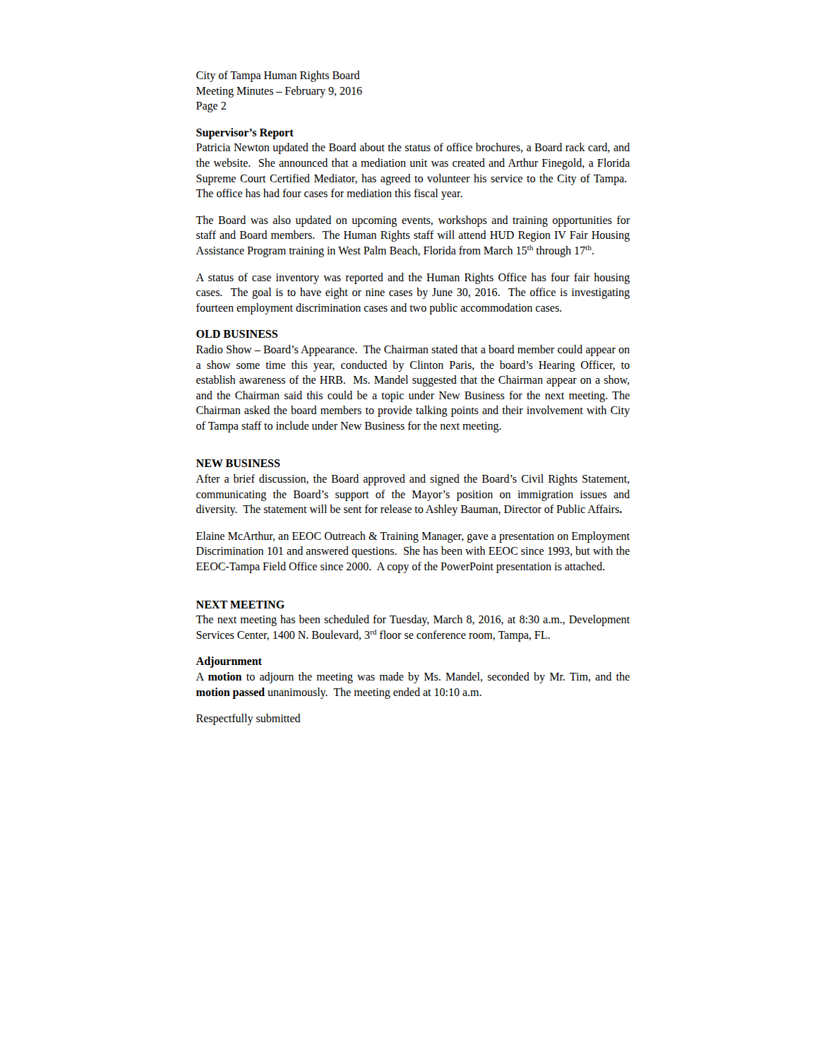City of Tampa Human Rights Board
Meeting Minutes – February 9, 2016
Page 2
Supervisor’s Report
Patricia Newton updated the Board about the status of office brochures, a Board rack card, and the website. She announced that a mediation unit was created and Arthur Finegold, a Florida Supreme Court Certified Mediator, has agreed to volunteer his service to the City of Tampa. The office has had four cases for mediation this fiscal year.
The Board was also updated on upcoming events, workshops and training opportunities for staff and Board members. The Human Rights staff will attend HUD Region IV Fair Housing Assistance Program training in West Palm Beach, Florida from March 15th through 17th.
A status of case inventory was reported and the Human Rights Office has four fair housing cases. The goal is to have eight or nine cases by June 30, 2016. The office is investigating fourteen employment discrimination cases and two public accommodation cases.
OLD BUSINESS
Radio Show – Board’s Appearance. The Chairman stated that a board member could appear on a show some time this year, conducted by Clinton Paris, the board’s Hearing Officer, to establish awareness of the HRB. Ms. Mandel suggested that the Chairman appear on a show, and the Chairman said this could be a topic under New Business for the next meeting. The Chairman asked the board members to provide talking points and their involvement with City of Tampa staff to include under New Business for the next meeting.
NEW BUSINESS
After a brief discussion, the Board approved and signed the Board’s Civil Rights Statement, communicating the Board’s support of the Mayor’s position on immigration issues and diversity. The statement will be sent for release to Ashley Bauman, Director of Public Affairs.
Elaine McArthur, an EEOC Outreach & Training Manager, gave a presentation on Employment Discrimination 101 and answered questions. She has been with EEOC since 1993, but with the EEOC-Tampa Field Office since 2000. A copy of the PowerPoint presentation is attached.
NEXT MEETING
The next meeting has been scheduled for Tuesday, March 8, 2016, at 8:30 a.m., Development Services Center, 1400 N. Boulevard, 3rd floor se conference room, Tampa, FL.
Adjournment
A motion to adjourn the meeting was made by Ms. Mandel, seconded by Mr. Tim, and the motion passed unanimously. The meeting ended at 10:10 a.m.
Respectfully submitted